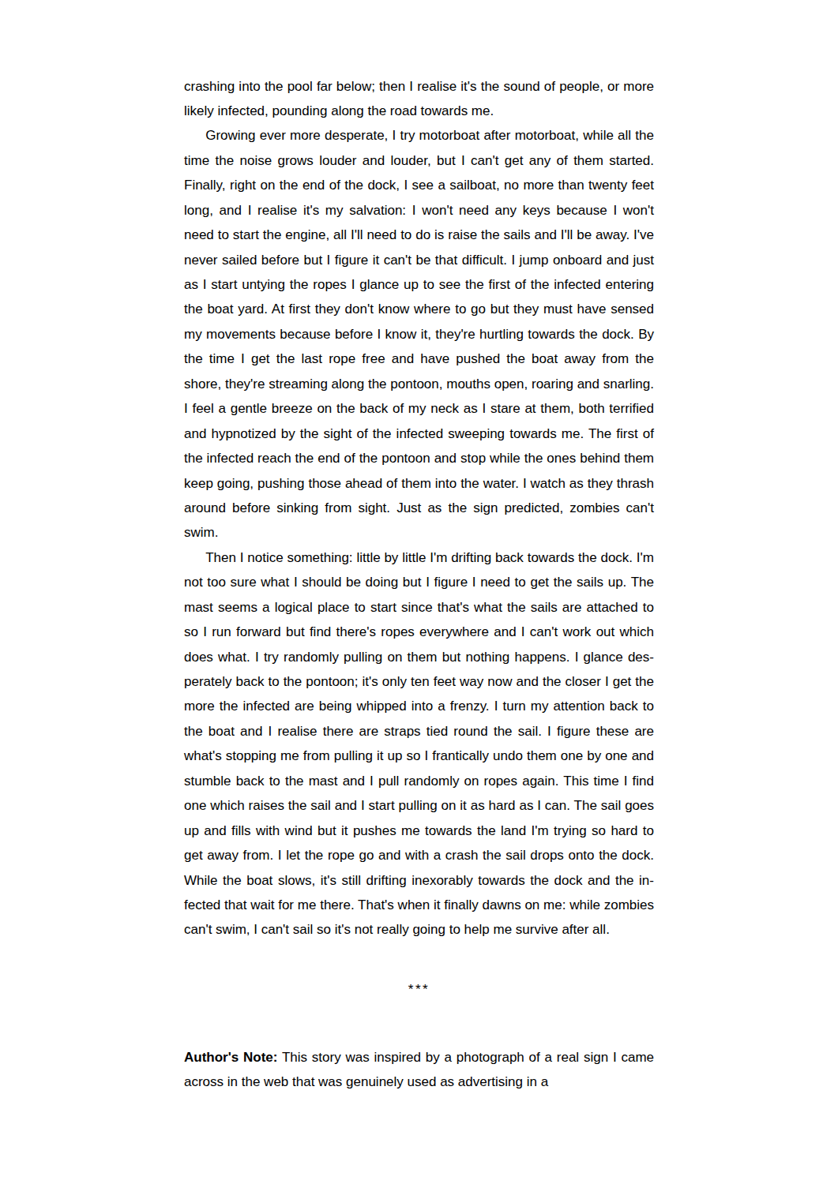crashing into the pool far below; then I realise it's the sound of people, or more likely infected, pounding along the road towards me.
Growing ever more desperate, I try motorboat after motorboat, while all the time the noise grows louder and louder, but I can't get any of them started. Finally, right on the end of the dock, I see a sailboat, no more than twenty feet long, and I realise it's my salvation: I won't need any keys because I won't need to start the engine, all I'll need to do is raise the sails and I'll be away. I've never sailed before but I figure it can't be that difficult. I jump onboard and just as I start untying the ropes I glance up to see the first of the infected entering the boat yard. At first they don't know where to go but they must have sensed my movements because before I know it, they're hurtling towards the dock. By the time I get the last rope free and have pushed the boat away from the shore, they're streaming along the pontoon, mouths open, roaring and snarling. I feel a gentle breeze on the back of my neck as I stare at them, both terrified and hypnotized by the sight of the infected sweeping towards me. The first of the infected reach the end of the pontoon and stop while the ones behind them keep going, pushing those ahead of them into the water. I watch as they thrash around before sinking from sight. Just as the sign predicted, zombies can't swim.
Then I notice something: little by little I'm drifting back towards the dock. I'm not too sure what I should be doing but I figure I need to get the sails up. The mast seems a logical place to start since that's what the sails are attached to so I run forward but find there's ropes everywhere and I can't work out which does what. I try randomly pulling on them but nothing happens. I glance desperately back to the pontoon; it's only ten feet way now and the closer I get the more the infected are being whipped into a frenzy. I turn my attention back to the boat and I realise there are straps tied round the sail. I figure these are what's stopping me from pulling it up so I frantically undo them one by one and stumble back to the mast and I pull randomly on ropes again. This time I find one which raises the sail and I start pulling on it as hard as I can. The sail goes up and fills with wind but it pushes me towards the land I'm trying so hard to get away from. I let the rope go and with a crash the sail drops onto the dock. While the boat slows, it's still drifting inexorably towards the dock and the infected that wait for me there. That's when it finally dawns on me: while zombies can't swim, I can't sail so it's not really going to help me survive after all.
***
Author's Note: This story was inspired by a photograph of a real sign I came across in the web that was genuinely used as advertising in a